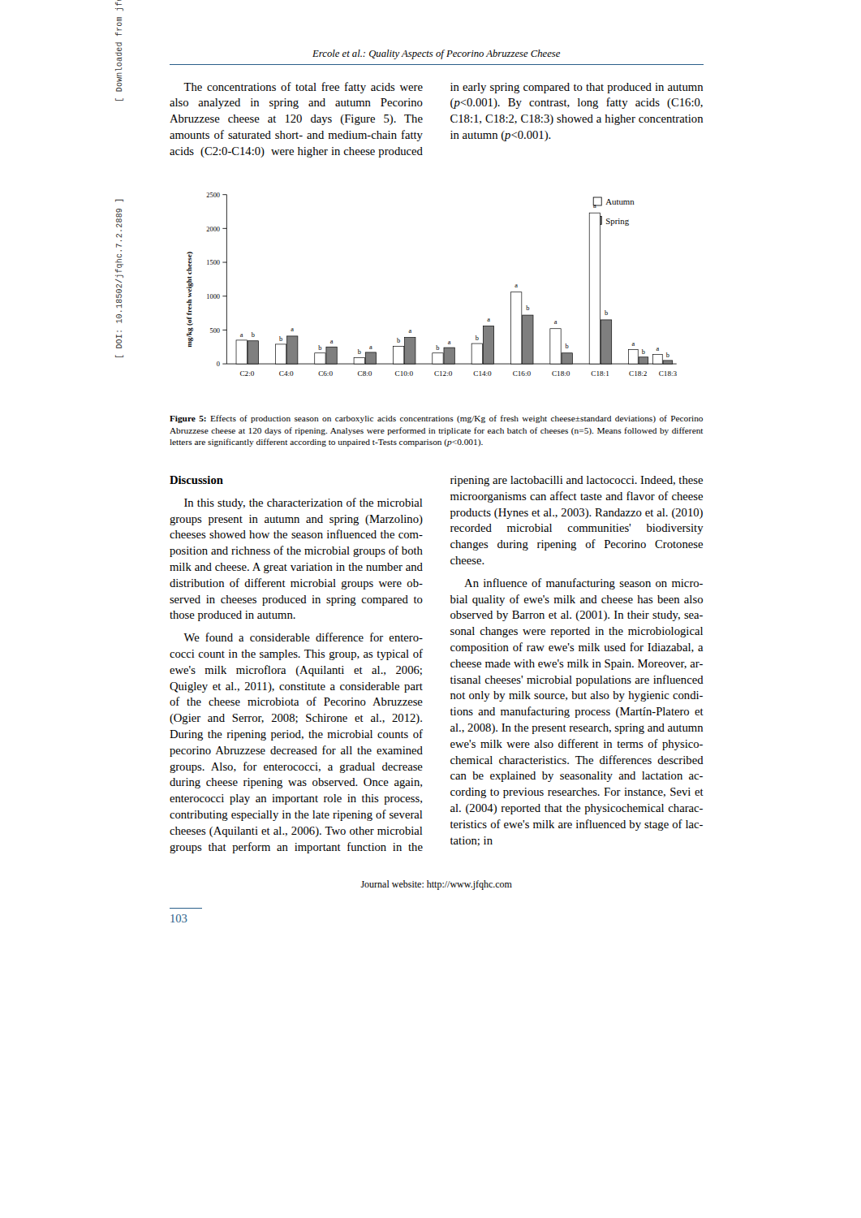[ DOI: 10.18502/jfqhc.7.2.2889 ] [ Downloaded from jfqhc.ssu.ac.ir on 2022-06-26 ]
Ercole et al.: Quality Aspects of Pecorino Abruzzese Cheese
The concentrations of total free fatty acids were also analyzed in spring and autumn Pecorino Abruzzese cheese at 120 days (Figure 5). The amounts of saturated short- and medium-chain fatty acids (C2:0-C14:0) were higher in cheese produced in early spring compared to that produced in autumn (p<0.001). By contrast, long fatty acids (C16:0, C18:1, C18:2, C18:3) showed a higher concentration in autumn (p<0.001).
mg/kg (of fresh weight cheese) 0 500 1000 1500 2000 2500 Autumn Spring a b b a b a b a b a b a b a a b a b a b a b a b C2:0 C4:0 C6:0 C8:0 C10:0 C12:0 C14:0 C16:0 C18:0 C18:1 C18:2 C18:3
Figure 5: Effects of production season on carboxylic acids concentrations (mg/Kg of fresh weight cheese±standard deviations) of Pecorino Abruzzese cheese at 120 days of ripening. Analyses were performed in triplicate for each batch of cheeses (n=5). Means followed by different letters are significantly different according to unpaired t-Tests comparison (p<0.001).
Discussion
In this study, the characterization of the microbial groups present in autumn and spring (Marzolino) cheeses showed how the season influenced the composition and richness of the microbial groups of both milk and cheese. A great variation in the number and distribution of different microbial groups were observed in cheeses produced in spring compared to those produced in autumn.
We found a considerable difference for enterococci count in the samples. This group, as typical of ewe's milk microflora (Aquilanti et al., 2006; Quigley et al., 2011), constitute a considerable part of the cheese microbiota of Pecorino Abruzzese (Ogier and Serror, 2008; Schirone et al., 2012). During the ripening period, the microbial counts of pecorino Abruzzese decreased for all the examined groups. Also, for enterococci, a gradual decrease during cheese ripening was observed. Once again, enterococci play an important role in this process, contributing especially in the late ripening of several cheeses (Aquilanti et al., 2006). Two other microbial groups that perform an important function in the ripening are lactobacilli and lactococci. Indeed, these microorganisms can affect taste and flavor of cheese products (Hynes et al., 2003). Randazzo et al. (2010) recorded microbial communities' biodiversity changes during ripening of Pecorino Crotonese cheese.
An influence of manufacturing season on microbial quality of ewe's milk and cheese has been also observed by Barron et al. (2001). In their study, seasonal changes were reported in the microbiological composition of raw ewe's milk used for Idiazabal, a cheese made with ewe's milk in Spain. Moreover, artisanal cheeses' microbial populations are influenced not only by milk source, but also by hygienic conditions and manufacturing process (Martín-Platero et al., 2008). In the present research, spring and autumn ewe's milk were also different in terms of physicochemical characteristics. The differences described can be explained by seasonality and lactation according to previous researches. For instance, Sevi et al. (2004) reported that the physicochemical characteristics of ewe's milk are influenced by stage of lactation; in
Journal website: http://www.jfqhc.com
103